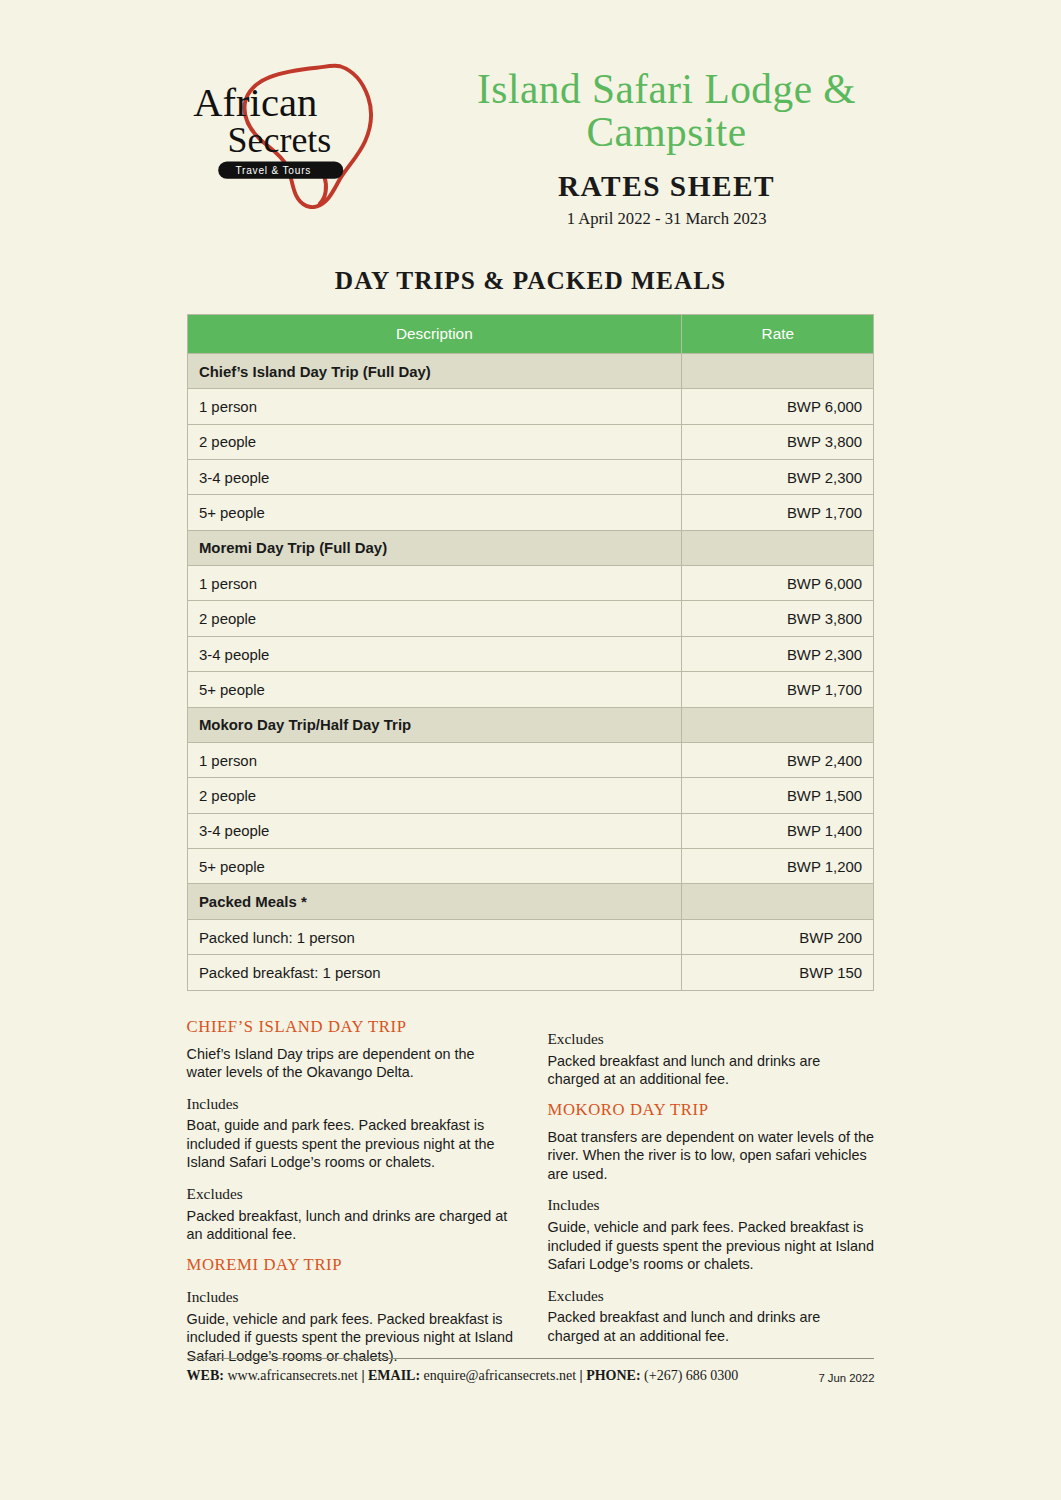African Secrets Travel & Tours
Island Safari Lodge & Campsite
RATES SHEET
1 April 2022 - 31 March 2023
DAY TRIPS & PACKED MEALS
| Description | Rate |
| --- | --- |
| Chief’s Island Day Trip (Full Day) | |
| 1 person | BWP 6,000 |
| 2 people | BWP 3,800 |
| 3-4 people | BWP 2,300 |
| 5+ people | BWP 1,700 |
| Moremi Day Trip (Full Day) | |
| 1 person | BWP 6,000 |
| 2 people | BWP 3,800 |
| 3-4 people | BWP 2,300 |
| 5+ people | BWP 1,700 |
| Mokoro Day Trip/Half Day Trip | |
| 1 person | BWP 2,400 |
| 2 people | BWP 1,500 |
| 3-4 people | BWP 1,400 |
| 5+ people | BWP 1,200 |
| Packed Meals * | |
| Packed lunch: 1 person | BWP 200 |
| Packed breakfast: 1 person | BWP 150 |
Chief’s Island Day Trip
Chief’s Island Day trips are dependent on the water levels of the Okavango Delta.
Includes
Boat, guide and park fees. Packed breakfast is included if guests spent the previous night at the Island Safari Lodge’s rooms or chalets.
Excludes
Packed breakfast, lunch and drinks are charged at an additional fee.
Moremi Day Trip
Includes
Guide, vehicle and park fees. Packed breakfast is included if guests spent the previous night at Island Safari Lodge’s rooms or chalets).
Excludes
Packed breakfast and lunch and drinks are charged at an additional fee.
Mokoro Day Trip
Boat transfers are dependent on water levels of the river. When the river is to low, open safari vehicles are used.
Includes
Guide, vehicle and park fees. Packed breakfast is included if guests spent the previous night at Island Safari Lodge’s rooms or chalets.
Excludes
Packed breakfast and lunch and drinks are charged at an additional fee.
WEB: www.africansecrets.net | EMAIL: enquire@africansecrets.net | PHONE: (+267) 686 0300
7 Jun 2022